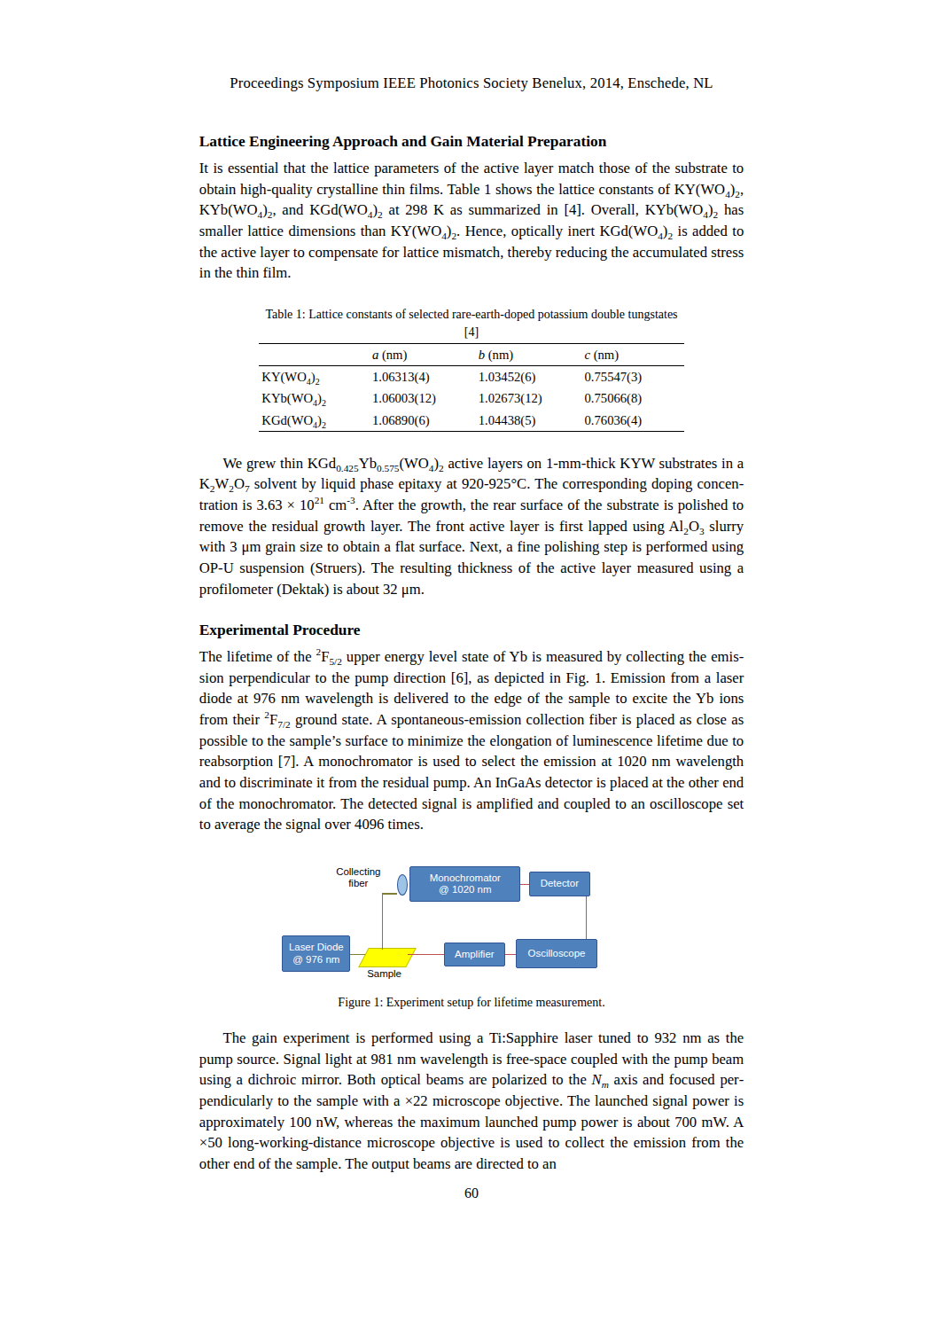Proceedings Symposium IEEE Photonics Society Benelux, 2014, Enschede, NL
Lattice Engineering Approach and Gain Material Preparation
It is essential that the lattice parameters of the active layer match those of the substrate to obtain high-quality crystalline thin films. Table 1 shows the lattice constants of KY(WO4)2, KYb(WO4)2, and KGd(WO4)2 at 298 K as summarized in [4]. Overall, KYb(WO4)2 has smaller lattice dimensions than KY(WO4)2. Hence, optically inert KGd(WO4)2 is added to the active layer to compensate for lattice mismatch, thereby reducing the accumulated stress in the thin film.
Table 1: Lattice constants of selected rare-earth-doped potassium double tungstates [4]
| | a (nm) | b (nm) | c (nm) |
| --- | --- | --- | --- |
| KY(WO 4 ) 2 | 1.06313(4) | 1.03452(6) | 0.75547(3) |
| KYb(WO 4 ) 2 | 1.06003(12) | 1.02673(12) | 0.75066(8) |
| KGd(WO 4 ) 2 | 1.06890(6) | 1.04438(5) | 0.76036(4) |
We grew thin KGd0.425Yb0.575(WO4)2 active layers on 1-mm-thick KYW substrates in a K2W2O7 solvent by liquid phase epitaxy at 920-925°C. The corresponding doping concentration is 3.63 × 1021 cm-3. After the growth, the rear surface of the substrate is polished to remove the residual growth layer. The front active layer is first lapped using Al2O3 slurry with 3 μm grain size to obtain a flat surface. Next, a fine polishing step is performed using OP-U suspension (Struers). The resulting thickness of the active layer measured using a profilometer (Dektak) is about 32 μm.
Experimental Procedure
The lifetime of the 2F5/2 upper energy level state of Yb is measured by collecting the emission perpendicular to the pump direction [6], as depicted in Fig. 1. Emission from a laser diode at 976 nm wavelength is delivered to the edge of the sample to excite the Yb ions from their 2F7/2 ground state. A spontaneous-emission collection fiber is placed as close as possible to the sample’s surface to minimize the elongation of luminescence lifetime due to reabsorption [7]. A monochromator is used to select the emission at 1020 nm wavelength and to discriminate it from the residual pump. An InGaAs detector is placed at the other end of the monochromator. The detected signal is amplified and coupled to an oscilloscope set to average the signal over 4096 times.
Monochromator
@ 1020 nm
Detector
Laser Diode
@ 976 nm
Amplifier
Oscilloscope
Collecting
fiber
Sample
Figure 1: Experiment setup for lifetime measurement.
The gain experiment is performed using a Ti:Sapphire laser tuned to 932 nm as the pump source. Signal light at 981 nm wavelength is free-space coupled with the pump beam using a dichroic mirror. Both optical beams are polarized to the Nm axis and focused perpendicularly to the sample with a ×22 microscope objective. The launched signal power is approximately 100 nW, whereas the maximum launched pump power is about 700 mW. A ×50 long-working-distance microscope objective is used to collect the emission from the other end of the sample. The output beams are directed to an
60